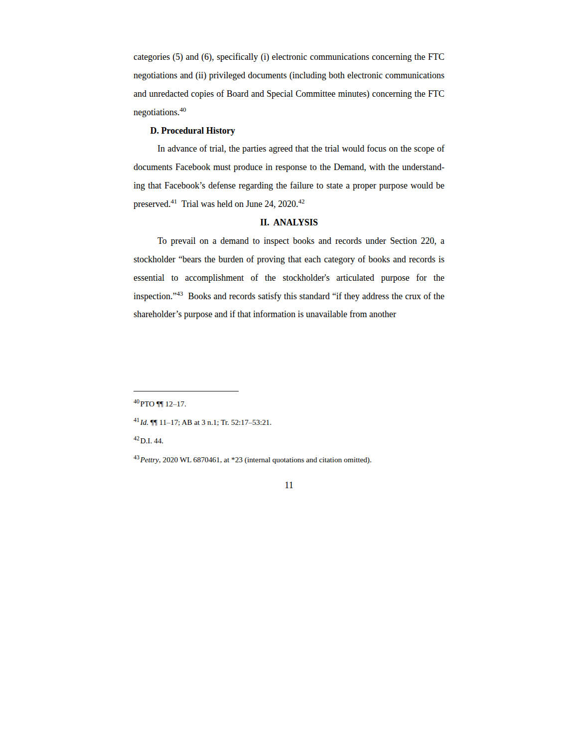categories (5) and (6), specifically (i) electronic communications concerning the FTC negotiations and (ii) privileged documents (including both electronic communications and unredacted copies of Board and Special Committee minutes) concerning the FTC negotiations.40
D. Procedural History
In advance of trial, the parties agreed that the trial would focus on the scope of documents Facebook must produce in response to the Demand, with the understanding that Facebook’s defense regarding the failure to state a proper purpose would be preserved.41 Trial was held on June 24, 2020.42
II. ANALYSIS
To prevail on a demand to inspect books and records under Section 220, a stockholder “bears the burden of proving that each category of books and records is essential to accomplishment of the stockholder's articulated purpose for the inspection.”43 Books and records satisfy this standard “if they address the crux of the shareholder’s purpose and if that information is unavailable from another
40 PTO ¶¶ 12–17.
41 Id. ¶¶ 11–17; AB at 3 n.1; Tr. 52:17–53:21.
42 D.I. 44.
43 Pettry, 2020 WL 6870461, at *23 (internal quotations and citation omitted).
11